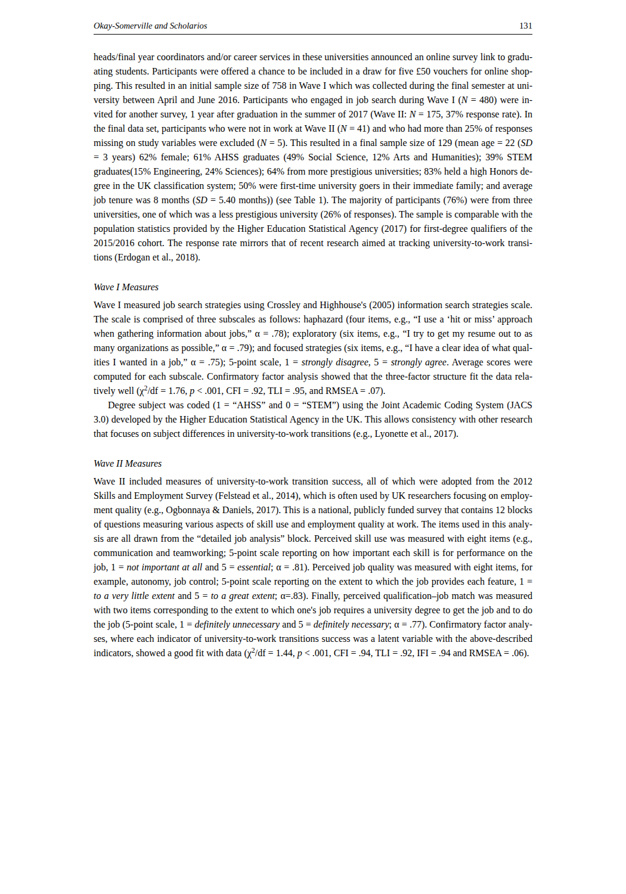Okay-Somerville and Scholarios 131
heads/final year coordinators and/or career services in these universities announced an online survey link to graduating students. Participants were offered a chance to be included in a draw for five £50 vouchers for online shopping. This resulted in an initial sample size of 758 in Wave I which was collected during the final semester at university between April and June 2016. Participants who engaged in job search during Wave I (N = 480) were invited for another survey, 1 year after graduation in the summer of 2017 (Wave II: N = 175, 37% response rate). In the final data set, participants who were not in work at Wave II (N = 41) and who had more than 25% of responses missing on study variables were excluded (N = 5). This resulted in a final sample size of 129 (mean age = 22 (SD = 3 years) 62% female; 61% AHSS graduates (49% Social Science, 12% Arts and Humanities); 39% STEM graduates(15% Engineering, 24% Sciences); 64% from more prestigious universities; 83% held a high Honors degree in the UK classification system; 50% were first-time university goers in their immediate family; and average job tenure was 8 months (SD = 5.40 months)) (see Table 1). The majority of participants (76%) were from three universities, one of which was a less prestigious university (26% of responses). The sample is comparable with the population statistics provided by the Higher Education Statistical Agency (2017) for first-degree qualifiers of the 2015/2016 cohort. The response rate mirrors that of recent research aimed at tracking university-to-work transitions (Erdogan et al., 2018).
Wave I Measures
Wave I measured job search strategies using Crossley and Highhouse's (2005) information search strategies scale. The scale is comprised of three subscales as follows: haphazard (four items, e.g., “I use a ‘hit or miss’ approach when gathering information about jobs,” α = .78); exploratory (six items, e.g., “I try to get my resume out to as many organizations as possible,” α = .79); and focused strategies (six items, e.g., “I have a clear idea of what qualities I wanted in a job,” α = .75); 5-point scale, 1 = strongly disagree, 5 = strongly agree. Average scores were computed for each subscale. Confirmatory factor analysis showed that the three-factor structure fit the data relatively well (χ2/df = 1.76, p < .001, CFI = .92, TLI = .95, and RMSEA = .07).
Degree subject was coded (1 = “AHSS” and 0 = “STEM”) using the Joint Academic Coding System (JACS 3.0) developed by the Higher Education Statistical Agency in the UK. This allows consistency with other research that focuses on subject differences in university-to-work transitions (e.g., Lyonette et al., 2017).
Wave II Measures
Wave II included measures of university-to-work transition success, all of which were adopted from the 2012 Skills and Employment Survey (Felstead et al., 2014), which is often used by UK researchers focusing on employment quality (e.g., Ogbonnaya & Daniels, 2017). This is a national, publicly funded survey that contains 12 blocks of questions measuring various aspects of skill use and employment quality at work. The items used in this analysis are all drawn from the “detailed job analysis” block. Perceived skill use was measured with eight items (e.g., communication and teamworking; 5-point scale reporting on how important each skill is for performance on the job, 1 = not important at all and 5 = essential; α = .81). Perceived job quality was measured with eight items, for example, autonomy, job control; 5-point scale reporting on the extent to which the job provides each feature, 1 = to a very little extent and 5 = to a great extent; α=.83). Finally, perceived qualification–job match was measured with two items corresponding to the extent to which one's job requires a university degree to get the job and to do the job (5-point scale, 1 = definitely unnecessary and 5 = definitely necessary; α = .77). Confirmatory factor analyses, where each indicator of university-to-work transitions success was a latent variable with the above-described indicators, showed a good fit with data (χ2/df = 1.44, p < .001, CFI = .94, TLI = .92, IFI = .94 and RMSEA = .06).